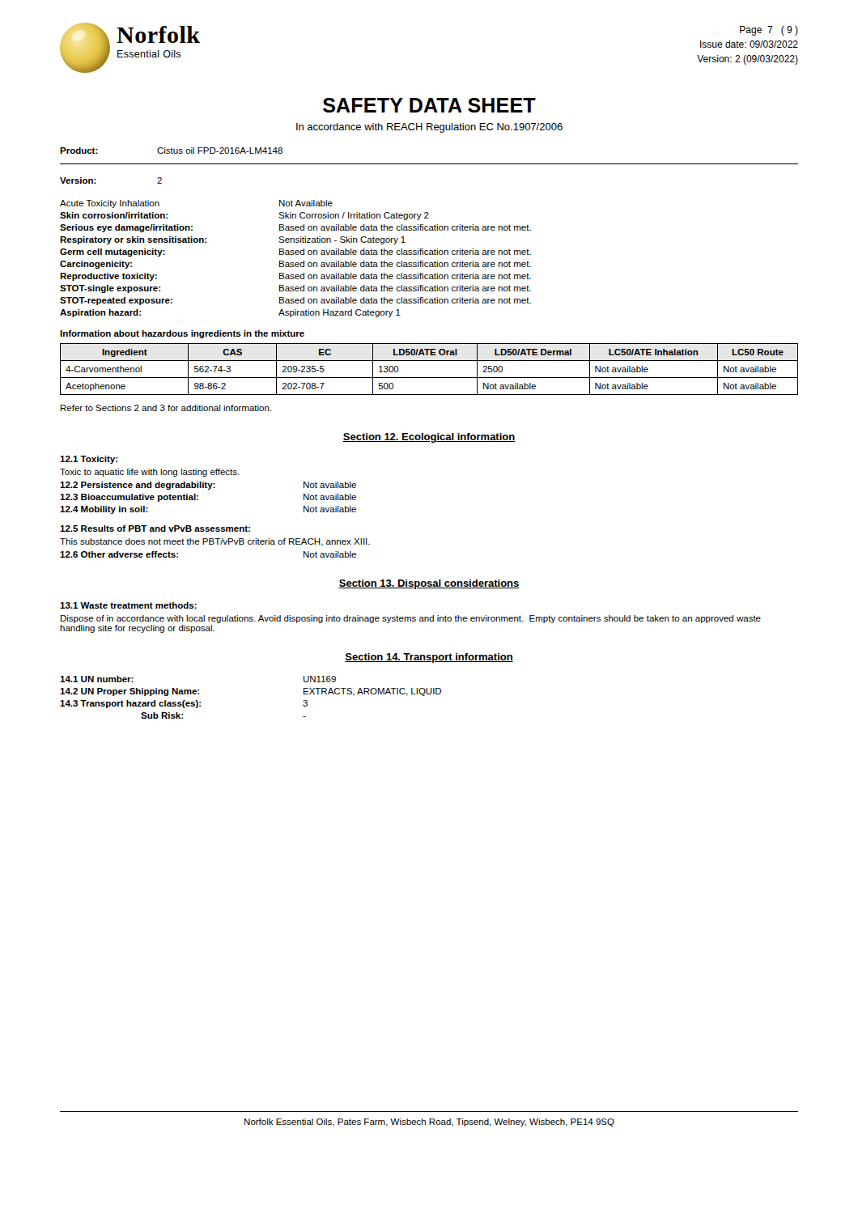Norfolk
Essential Oils
Page 7 ( 9 )
Issue date: 09/03/2022
Version: 2 (09/03/2022)
SAFETY DATA SHEET
In accordance with REACH Regulation EC No.1907/2006
Product:
Cistus oil FPD-2016A-LM4148
Version:
2
Acute Toxicity Inhalation
Not Available
Skin corrosion/irritation:
Skin Corrosion / Irritation Category 2
Serious eye damage/irritation:
Based on available data the classification criteria are not met.
Respiratory or skin sensitisation:
Sensitization - Skin Category 1
Germ cell mutagenicity:
Based on available data the classification criteria are not met.
Carcinogenicity:
Based on available data the classification criteria are not met.
Reproductive toxicity:
Based on available data the classification criteria are not met.
STOT-single exposure:
Based on available data the classification criteria are not met.
STOT-repeated exposure:
Based on available data the classification criteria are not met.
Aspiration hazard:
Aspiration Hazard Category 1
Information about hazardous ingredients in the mixture
| Ingredient | CAS | EC | LD50/ATE Oral | LD50/ATE Dermal | LC50/ATE Inhalation | LC50 Route |
| --- | --- | --- | --- | --- | --- | --- |
| 4-Carvomenthenol | 562-74-3 | 209-235-5 | 1300 | 2500 | Not available | Not available |
| Acetophenone | 98-86-2 | 202-708-7 | 500 | Not available | Not available | Not available |
Refer to Sections 2 and 3 for additional information.
Section 12. Ecological information
12.1 Toxicity:
Toxic to aquatic life with long lasting effects.
12.2 Persistence and degradability:
Not available
12.3 Bioaccumulative potential:
Not available
12.4 Mobility in soil:
Not available
12.5 Results of PBT and vPvB assessment:
This substance does not meet the PBT/vPvB criteria of REACH, annex XIII.
12.6 Other adverse effects:
Not available
Section 13. Disposal considerations
13.1 Waste treatment methods:
Dispose of in accordance with local regulations. Avoid disposing into drainage systems and into the environment. Empty containers should be taken to an approved waste handling site for recycling or disposal.
Section 14. Transport information
14.1 UN number:
UN1169
14.2 UN Proper Shipping Name:
EXTRACTS, AROMATIC, LIQUID
14.3 Transport hazard class(es):
3
Sub Risk:
-
Norfolk Essential Oils, Pates Farm, Wisbech Road, Tipsend, Welney, Wisbech, PE14 9SQ